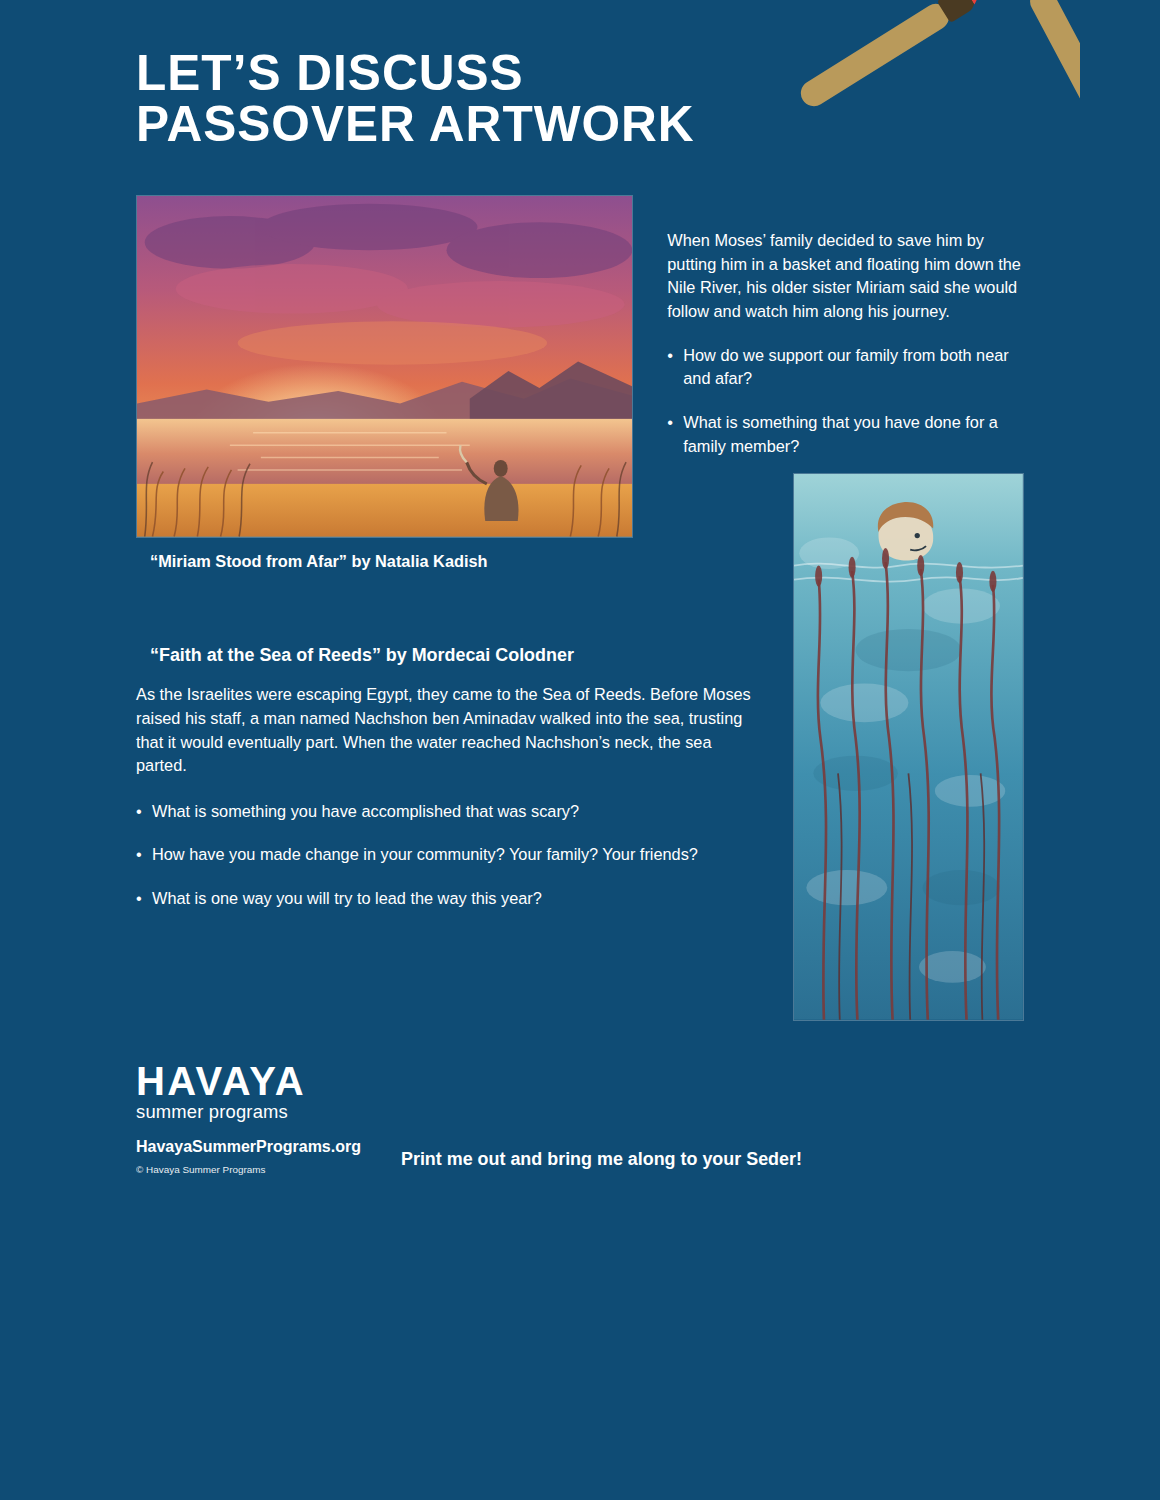Let’s Discuss
Passover Artwork
“Miriam Stood from Afar” by Natalia Kadish
When Moses’ family decided to save him by putting him in a basket and floating him down the Nile River, his older sister Miriam said she would follow and watch him along his journey.
How do we support our family from both near and afar?
What is something that you have done for a family member?
“Faith at the Sea of Reeds” by Mordecai Colodner
As the Israelites were escaping Egypt, they came to the Sea of Reeds. Before Moses raised his staff, a man named Nachshon ben Aminadav walked into the sea, trusting that it would eventually part. When the water reached Nachshon’s neck, the sea parted.
What is something you have accomplished that was scary?
How have you made change in your community? Your family? Your friends?
What is one way you will try to lead the way this year?
HAVAYA summer programs
HavayaSummerPrograms.org
© Havaya Summer Programs
Print me out and bring me along to your Seder!